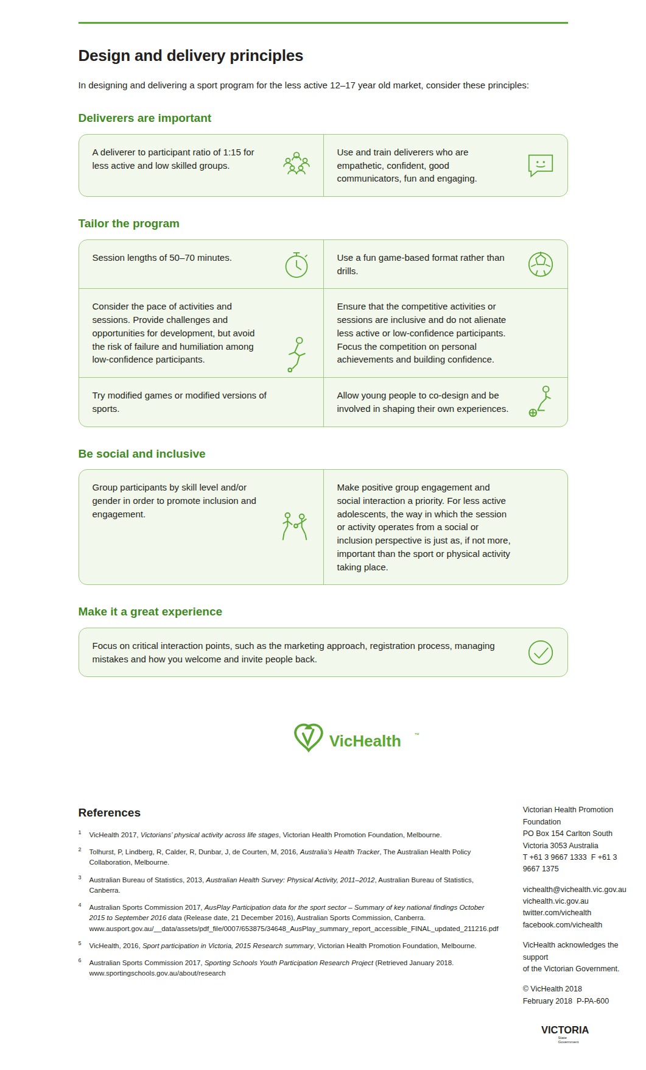Design and delivery principles
In designing and delivering a sport program for the less active 12–17 year old market, consider these principles:
Deliverers are important
A deliverer to participant ratio of 1:15 for less active and low skilled groups.
Use and train deliverers who are empathetic, confident, good communicators, fun and engaging.
Tailor the program
Session lengths of 50–70 minutes.
Use a fun game-based format rather than drills.
Consider the pace of activities and sessions. Provide challenges and opportunities for development, but avoid the risk of failure and humiliation among low-confidence participants.
Ensure that the competitive activities or sessions are inclusive and do not alienate less active or low-confidence participants. Focus the competition on personal achievements and building confidence.
Try modified games or modified versions of sports.
Allow young people to co-design and be involved in shaping their own experiences.
Be social and inclusive
Group participants by skill level and/or gender in order to promote inclusion and engagement.
Make positive group engagement and social interaction a priority. For less active adolescents, the way in which the session or activity operates from a social or inclusion perspective is just as, if not more, important than the sport or physical activity taking place.
Make it a great experience
Focus on critical interaction points, such as the marketing approach, registration process, managing mistakes and how you welcome and invite people back.
VicHealth ™
References
VicHealth 2017, Victorians’ physical activity across life stages, Victorian Health Promotion Foundation, Melbourne.
Tolhurst, P, Lindberg, R, Calder, R, Dunbar, J, de Courten, M, 2016, Australia’s Health Tracker, The Australian Health Policy Collaboration, Melbourne.
Australian Bureau of Statistics, 2013, Australian Health Survey: Physical Activity, 2011–2012, Australian Bureau of Statistics, Canberra.
Australian Sports Commission 2017, AusPlay Participation data for the sport sector – Summary of key national findings October 2015 to September 2016 data (Release date, 21 December 2016), Australian Sports Commission, Canberra. www.ausport.gov.au/__data/assets/pdf_file/0007/653875/34648_AusPlay_summary_report_accessible_FINAL_updated_211216.pdf
VicHealth, 2016, Sport participation in Victoria, 2015 Research summary, Victorian Health Promotion Foundation, Melbourne.
Australian Sports Commission 2017, Sporting Schools Youth Participation Research Project (Retrieved January 2018. www.sportingschools.gov.au/about/research
Victorian Health Promotion Foundation
PO Box 154 Carlton South
Victoria 3053 Australia
T +61 3 9667 1333 F +61 3 9667 1375
vichealth@vichealth.vic.gov.au
vichealth.vic.gov.au
twitter.com/vichealth
facebook.com/vichealth
VicHealth acknowledges the support
of the Victorian Government.
© VicHealth 2018
February 2018 P-PA-600
VICTORIA State Government